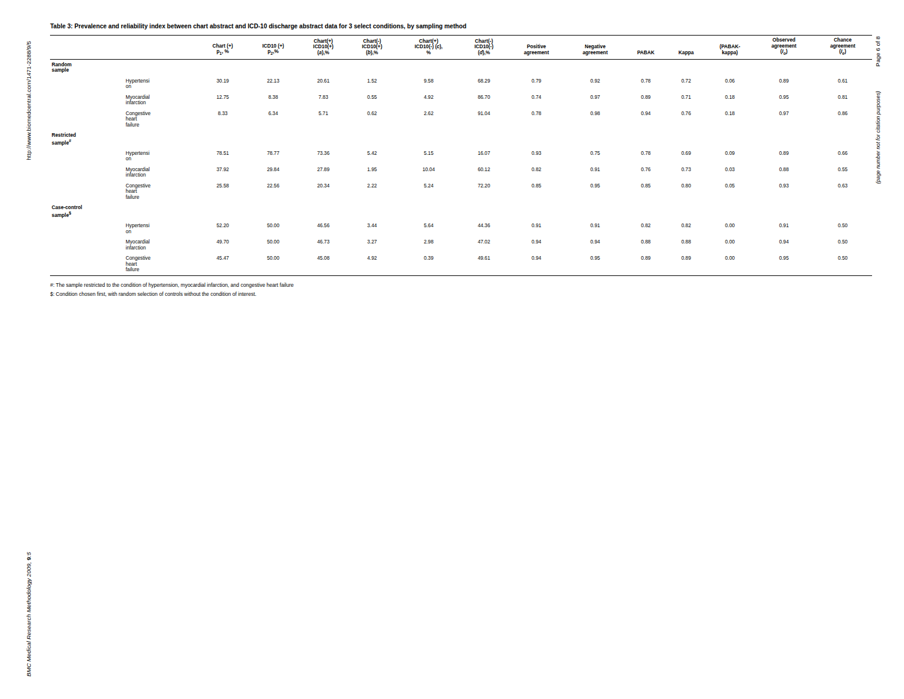http://www.biomedcentral.com/1471-2288/9/5
BMC Medical Research Methodology 2009, 9:5
Page 6 of 8
(page number not for citation purposes)
Table 3: Prevalence and reliability index between chart abstract and ICD-10 discharge abstract data for 3 select conditions, by sampling method
| | | Chart (+) p 1 , % | ICD10 (+) p 2 ,% | Chart(+) ICD10(+) ( a ),% | Chart(-) ICD10(+) ( b ),% | Chart(+) ICD10(-) ( c ), % | Chart(-) ICD10(-) ( d ),% | Positive agreement | Negative agreement | PABAK | Kappa | (PABAK- kappa) | Observed agreement ( I o ) | Chance agreement ( I e ) |
| --- | --- | --- | --- | --- | --- | --- | --- | --- | --- | --- | --- | --- | --- | --- |
| Random sample | |
| | Hypertensi on | 30.19 | 22.13 | 20.61 | 1.52 | 9.58 | 68.29 | 0.79 | 0.92 | 0.78 | 0.72 | 0.06 | 0.89 | 0.61 |
| | Myocardial infarction | 12.75 | 8.38 | 7.83 | 0.55 | 4.92 | 86.70 | 0.74 | 0.97 | 0.89 | 0.71 | 0.18 | 0.95 | 0.81 |
| | Congestive heart failure | 8.33 | 6.34 | 5.71 | 0.62 | 2.62 | 91.04 | 0.78 | 0.98 | 0.94 | 0.76 | 0.18 | 0.97 | 0.86 |
| Restricted sample # | |
| | Hypertensi on | 78.51 | 78.77 | 73.36 | 5.42 | 5.15 | 16.07 | 0.93 | 0.75 | 0.78 | 0.69 | 0.09 | 0.89 | 0.66 |
| | Myocardial infarction | 37.92 | 29.84 | 27.89 | 1.95 | 10.04 | 60.12 | 0.82 | 0.91 | 0.76 | 0.73 | 0.03 | 0.88 | 0.55 |
| | Congestive heart failure | 25.58 | 22.56 | 20.34 | 2.22 | 5.24 | 72.20 | 0.85 | 0.95 | 0.85 | 0.80 | 0.05 | 0.93 | 0.63 |
| Case-control sample $ | |
| | Hypertensi on | 52.20 | 50.00 | 46.56 | 3.44 | 5.64 | 44.36 | 0.91 | 0.91 | 0.82 | 0.82 | 0.00 | 0.91 | 0.50 |
| | Myocardial infarction | 49.70 | 50.00 | 46.73 | 3.27 | 2.98 | 47.02 | 0.94 | 0.94 | 0.88 | 0.88 | 0.00 | 0.94 | 0.50 |
| | Congestive heart failure | 45.47 | 50.00 | 45.08 | 4.92 | 0.39 | 49.61 | 0.94 | 0.95 | 0.89 | 0.89 | 0.00 | 0.95 | 0.50 |
#: The sample restricted to the condition of hypertension, myocardial infarction, and congestive heart failure
$: Condition chosen first, with random selection of controls without the condition of interest.